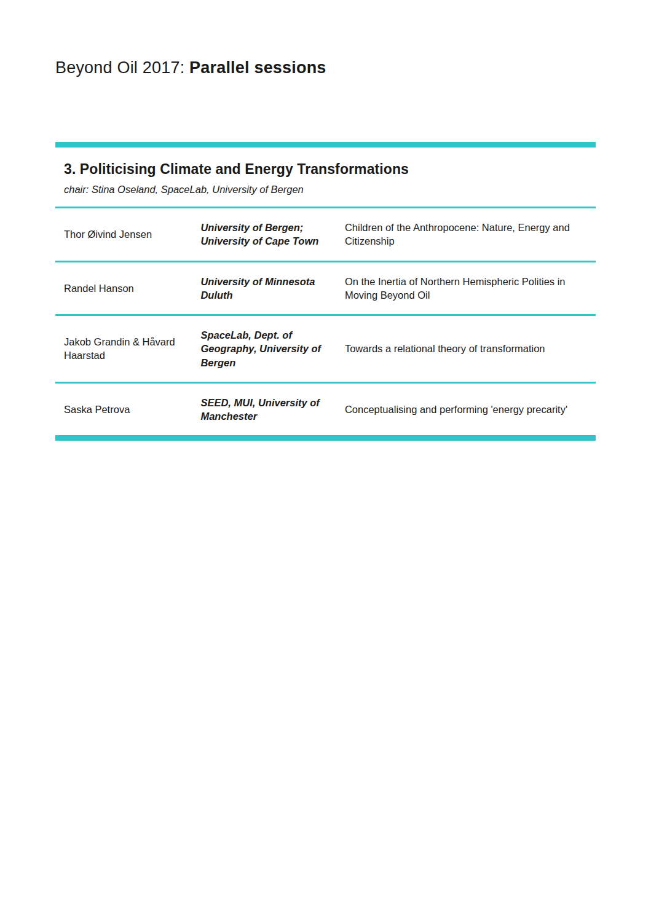Beyond Oil 2017: Parallel sessions
3. Politicising Climate and Energy Transformations
chair: Stina Oseland, SpaceLab, University of Bergen
| Thor Øivind Jensen | University of Bergen; University of Cape Town | Children of the Anthropocene: Nature, Energy and Citizenship |
| Randel Hanson | University of Minnesota Duluth | On the Inertia of Northern Hemispheric Polities in Moving Beyond Oil |
| Jakob Grandin & Håvard Haarstad | SpaceLab, Dept. of Geography, University of Bergen | Towards a relational theory of transformation |
| Saska Petrova | SEED, MUI, University of Manchester | Conceptualising and performing 'energy precarity' |